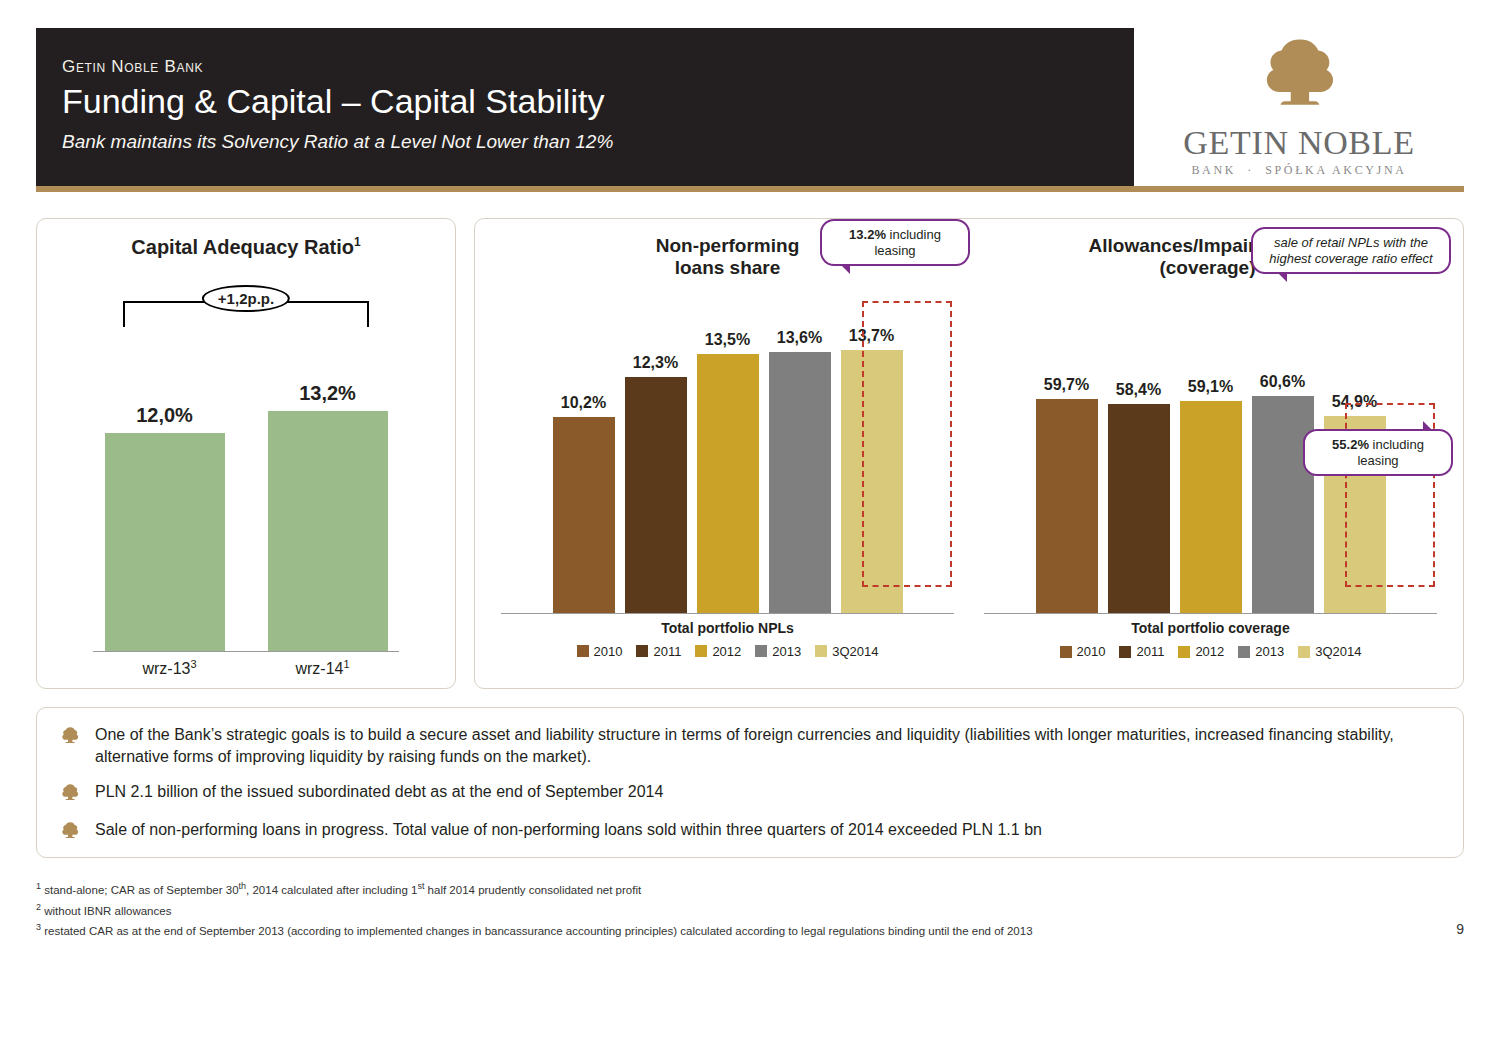Getin Noble Bank
Funding & Capital – Capital Stability
Bank maintains its Solvency Ratio at a Level Not Lower than 12%
GETIN NOBLE
BANK · SPÓŁKA AKCYJNA
Capital Adequacy Ratio1
+1,2p.p.
12,0%
13,2%
wrz-133 wrz-141
Non-performing
loans share
13.2% including leasing
10,2%
12,3%
13,5%
13,6%
13,7%
Total portfolio NPLs
2010 2011 2012 2013 3Q2014
Allowances/Impaired loans
(coverage)2
sale of retail NPLs with the highest coverage ratio effect
55.2% including leasing
59,7%
58,4%
59,1%
60,6%
54,9%
Total portfolio coverage
2010 2011 2012 2013 3Q2014
One of the Bank’s strategic goals is to build a secure asset and liability structure in terms of foreign currencies and liquidity (liabilities with longer maturities, increased financing stability, alternative forms of improving liquidity by raising funds on the market).
PLN 2.1 billion of the issued subordinated debt as at the end of September 2014
Sale of non-performing loans in progress. Total value of non-performing loans sold within three quarters of 2014 exceeded PLN 1.1 bn
1 stand-alone; CAR as of September 30th, 2014 calculated after including 1st half 2014 prudently consolidated net profit
2 without IBNR allowances
3 restated CAR as at the end of September 2013 (according to implemented changes in bancassurance accounting principles) calculated according to legal regulations binding until the end of 2013
9